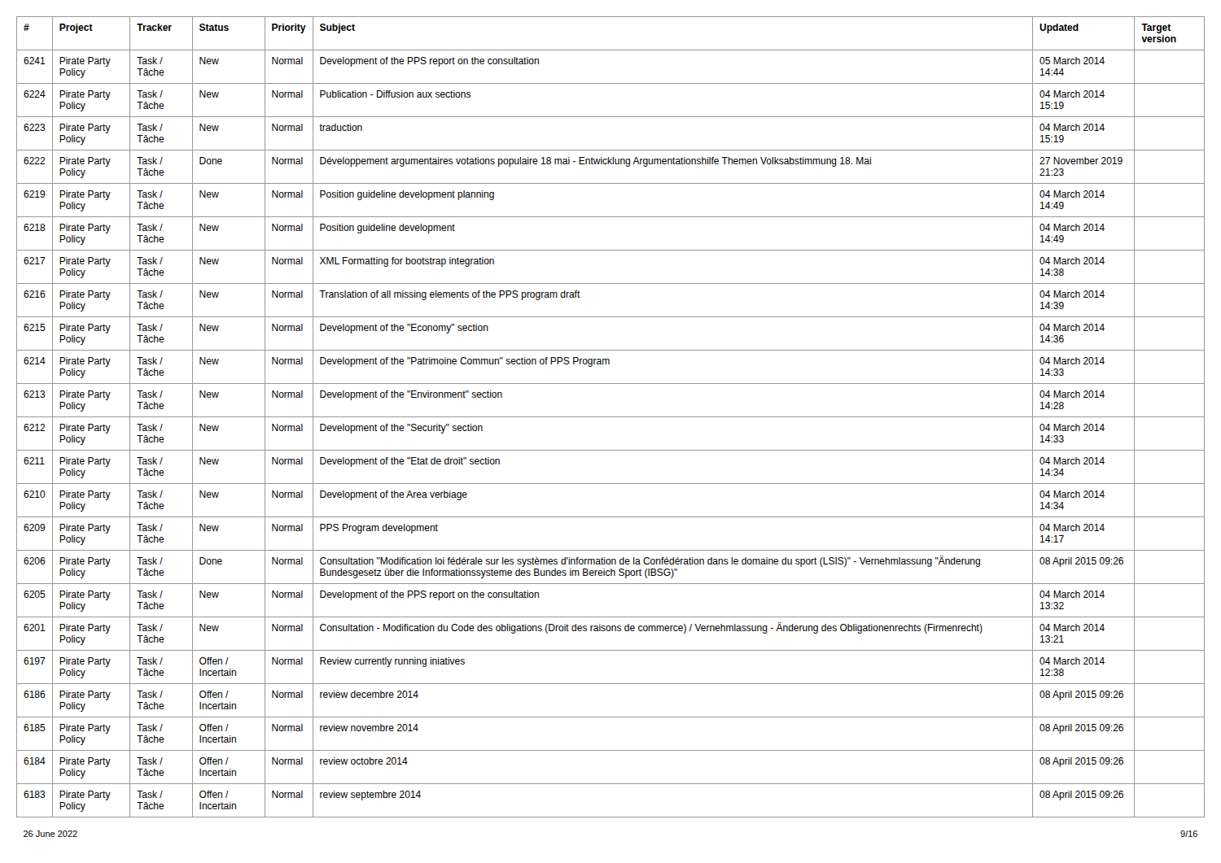Pirate Party Policy task list
| # | Project | Tracker | Status | Priority | Subject | Updated | Target version |
| --- | --- | --- | --- | --- | --- | --- | --- |
| 6241 | Pirate Party Policy | Task / Tâche | New | Normal | Development of the PPS report on the consultation | 05 March 2014 14:44 | |
| 6224 | Pirate Party Policy | Task / Tâche | New | Normal | Publication - Diffusion aux sections | 04 March 2014 15:19 | |
| 6223 | Pirate Party Policy | Task / Tâche | New | Normal | traduction | 04 March 2014 15:19 | |
| 6222 | Pirate Party Policy | Task / Tâche | Done | Normal | Développement argumentaires votations populaire 18 mai - Entwicklung Argumentationshilfe Themen Volksabstimmung 18. Mai | 27 November 2019 21:23 | |
| 6219 | Pirate Party Policy | Task / Tâche | New | Normal | Position guideline development planning | 04 March 2014 14:49 | |
| 6218 | Pirate Party Policy | Task / Tâche | New | Normal | Position guideline development | 04 March 2014 14:49 | |
| 6217 | Pirate Party Policy | Task / Tâche | New | Normal | XML Formatting for bootstrap integration | 04 March 2014 14:38 | |
| 6216 | Pirate Party Policy | Task / Tâche | New | Normal | Translation of all missing elements of the PPS program draft | 04 March 2014 14:39 | |
| 6215 | Pirate Party Policy | Task / Tâche | New | Normal | Development of the "Economy" section | 04 March 2014 14:36 | |
| 6214 | Pirate Party Policy | Task / Tâche | New | Normal | Development of the "Patrimoine Commun" section of PPS Program | 04 March 2014 14:33 | |
| 6213 | Pirate Party Policy | Task / Tâche | New | Normal | Development of the "Environment" section | 04 March 2014 14:28 | |
| 6212 | Pirate Party Policy | Task / Tâche | New | Normal | Development of the "Security" section | 04 March 2014 14:33 | |
| 6211 | Pirate Party Policy | Task / Tâche | New | Normal | Development of the "Etat de droit" section | 04 March 2014 14:34 | |
| 6210 | Pirate Party Policy | Task / Tâche | New | Normal | Development of the Area verbiage | 04 March 2014 14:34 | |
| 6209 | Pirate Party Policy | Task / Tâche | New | Normal | PPS Program development | 04 March 2014 14:17 | |
| 6206 | Pirate Party Policy | Task / Tâche | Done | Normal | Consultation "Modification loi fédérale sur les systèmes d'information de la Confédération dans le domaine du sport (LSIS)" - Vernehmlassung "Änderung Bundesgesetz über die Informationssysteme des Bundes im Bereich Sport (IBSG)" | 08 April 2015 09:26 | |
| 6205 | Pirate Party Policy | Task / Tâche | New | Normal | Development of the PPS report on the consultation | 04 March 2014 13:32 | |
| 6201 | Pirate Party Policy | Task / Tâche | New | Normal | Consultation - Modification du Code des obligations (Droit des raisons de commerce) / Vernehmlassung - Änderung des Obligationenrechts (Firmenrecht) | 04 March 2014 13:21 | |
| 6197 | Pirate Party Policy | Task / Tâche | Offen / Incertain | Normal | Review currently running iniatives | 04 March 2014 12:38 | |
| 6186 | Pirate Party Policy | Task / Tâche | Offen / Incertain | Normal | review decembre 2014 | 08 April 2015 09:26 | |
| 6185 | Pirate Party Policy | Task / Tâche | Offen / Incertain | Normal | review novembre 2014 | 08 April 2015 09:26 | |
| 6184 | Pirate Party Policy | Task / Tâche | Offen / Incertain | Normal | review octobre 2014 | 08 April 2015 09:26 | |
| 6183 | Pirate Party Policy | Task / Tâche | Offen / Incertain | Normal | review septembre 2014 | 08 April 2015 09:26 | |
| 26 June 2022 | 9/16 |